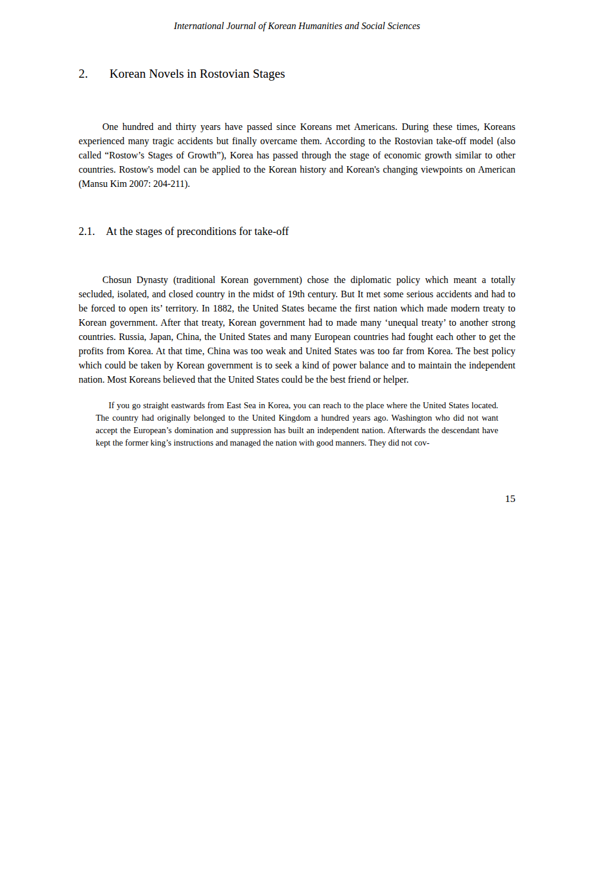International Journal of Korean Humanities and Social Sciences
2. Korean Novels in Rostovian Stages
One hundred and thirty years have passed since Koreans met Americans. During these times, Koreans experienced many tragic accidents but finally overcame them. According to the Rostovian take-off model (also called “Rostow’s Stages of Growth”), Korea has passed through the stage of economic growth similar to other countries. Rostow's model can be applied to the Korean history and Korean's changing viewpoints on American (Mansu Kim 2007: 204-211).
2.1. At the stages of preconditions for take-off
Chosun Dynasty (traditional Korean government) chose the diplomatic policy which meant a totally secluded, isolated, and closed country in the midst of 19th century. But It met some serious accidents and had to be forced to open its’ territory. In 1882, the United States became the first nation which made modern treaty to Korean government. After that treaty, Korean government had to made many ‘unequal treaty’ to another strong countries. Russia, Japan, China, the United States and many European countries had fought each other to get the profits from Korea. At that time, China was too weak and United States was too far from Korea. The best policy which could be taken by Korean government is to seek a kind of power balance and to maintain the independent nation. Most Koreans believed that the United States could be the best friend or helper.
If you go straight eastwards from East Sea in Korea, you can reach to the place where the United States located. The country had originally belonged to the United Kingdom a hundred years ago. Washington who did not want accept the European’s domination and suppression has built an independent nation. Afterwards the descendant have kept the former king’s instructions and managed the nation with good manners. They did not cov-
15